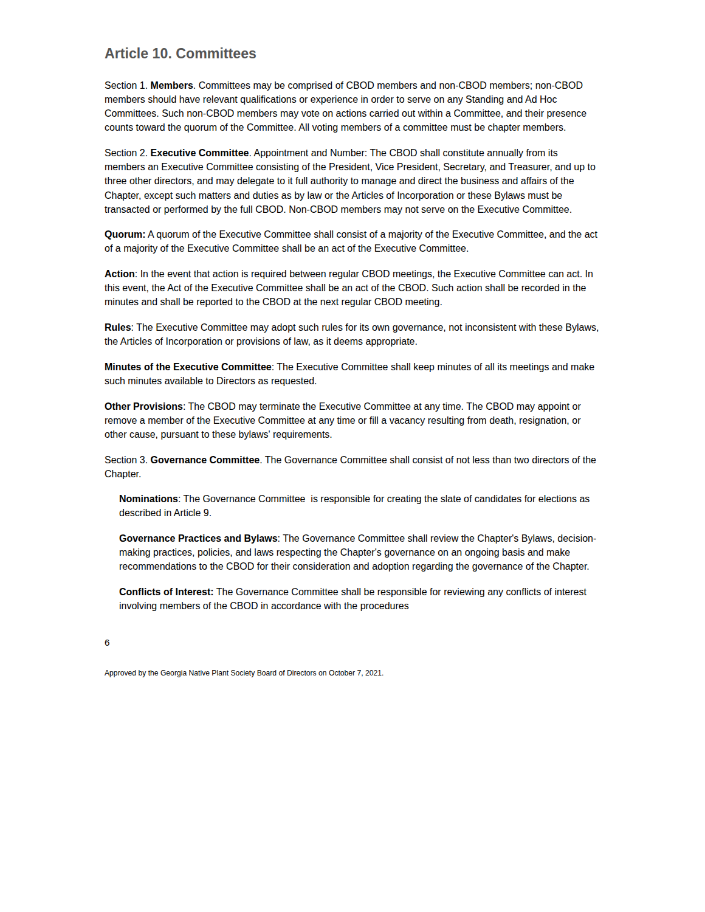Article 10. Committees
Section 1. Members. Committees may be comprised of CBOD members and non-CBOD members; non-CBOD members should have relevant qualifications or experience in order to serve on any Standing and Ad Hoc Committees. Such non-CBOD members may vote on actions carried out within a Committee, and their presence counts toward the quorum of the Committee. All voting members of a committee must be chapter members.
Section 2. Executive Committee. Appointment and Number: The CBOD shall constitute annually from its members an Executive Committee consisting of the President, Vice President, Secretary, and Treasurer, and up to three other directors, and may delegate to it full authority to manage and direct the business and affairs of the Chapter, except such matters and duties as by law or the Articles of Incorporation or these Bylaws must be transacted or performed by the full CBOD. Non-CBOD members may not serve on the Executive Committee.
Quorum: A quorum of the Executive Committee shall consist of a majority of the Executive Committee, and the act of a majority of the Executive Committee shall be an act of the Executive Committee.
Action: In the event that action is required between regular CBOD meetings, the Executive Committee can act. In this event, the Act of the Executive Committee shall be an act of the CBOD. Such action shall be recorded in the minutes and shall be reported to the CBOD at the next regular CBOD meeting.
Rules: The Executive Committee may adopt such rules for its own governance, not inconsistent with these Bylaws, the Articles of Incorporation or provisions of law, as it deems appropriate.
Minutes of the Executive Committee: The Executive Committee shall keep minutes of all its meetings and make such minutes available to Directors as requested.
Other Provisions: The CBOD may terminate the Executive Committee at any time. The CBOD may appoint or remove a member of the Executive Committee at any time or fill a vacancy resulting from death, resignation, or other cause, pursuant to these bylaws' requirements.
Section 3. Governance Committee. The Governance Committee shall consist of not less than two directors of the Chapter.
Nominations: The Governance Committee is responsible for creating the slate of candidates for elections as described in Article 9.
Governance Practices and Bylaws: The Governance Committee shall review the Chapter's Bylaws, decision-making practices, policies, and laws respecting the Chapter's governance on an ongoing basis and make recommendations to the CBOD for their consideration and adoption regarding the governance of the Chapter.
Conflicts of Interest: The Governance Committee shall be responsible for reviewing any conflicts of interest involving members of the CBOD in accordance with the procedures
6
Approved by the Georgia Native Plant Society Board of Directors on October 7, 2021.